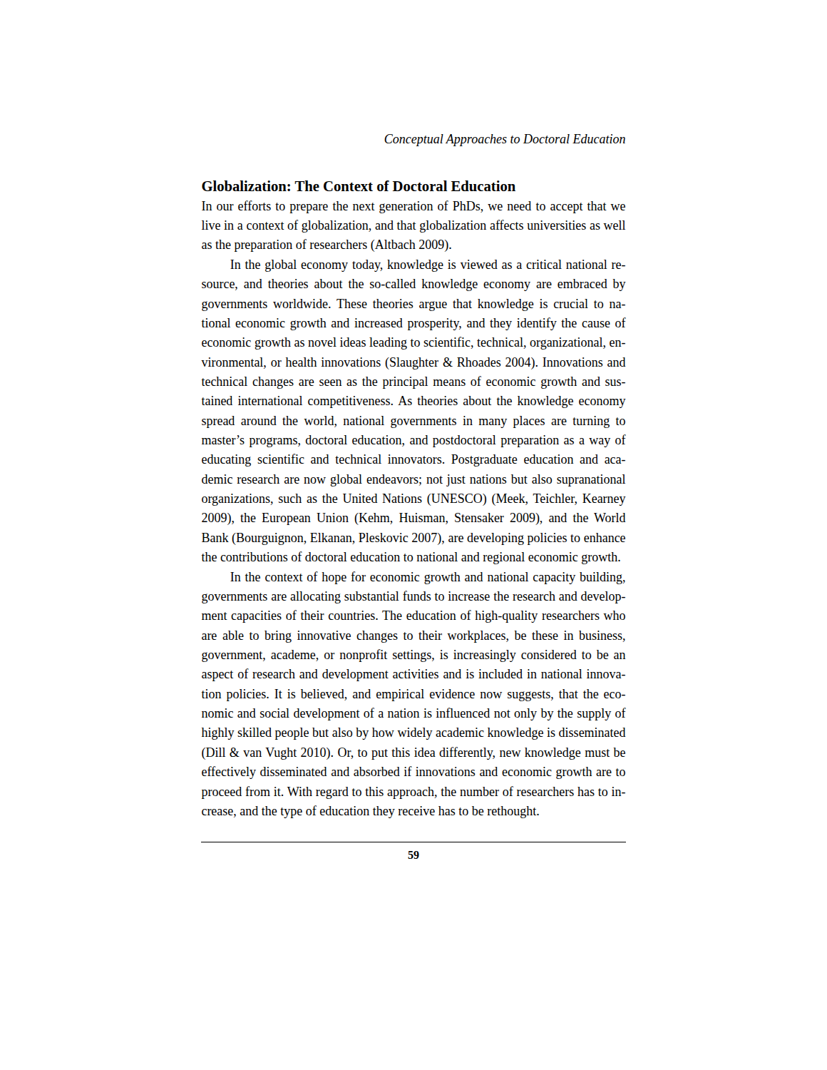Conceptual Approaches to Doctoral Education
Globalization: The Context of Doctoral Education
In our efforts to prepare the next generation of PhDs, we need to accept that we live in a context of globalization, and that globalization affects universities as well as the preparation of researchers (Altbach 2009).
In the global economy today, knowledge is viewed as a critical national resource, and theories about the so-called knowledge economy are embraced by governments worldwide. These theories argue that knowledge is crucial to national economic growth and increased prosperity, and they identify the cause of economic growth as novel ideas leading to scientific, technical, organizational, environmental, or health innovations (Slaughter & Rhoades 2004). Innovations and technical changes are seen as the principal means of economic growth and sustained international competitiveness. As theories about the knowledge economy spread around the world, national governments in many places are turning to master’s programs, doctoral education, and postdoctoral preparation as a way of educating scientific and technical innovators. Postgraduate education and academic research are now global endeavors; not just nations but also supranational organizations, such as the United Nations (UNESCO) (Meek, Teichler, Kearney 2009), the European Union (Kehm, Huisman, Stensaker 2009), and the World Bank (Bourguignon, Elkanan, Pleskovic 2007), are developing policies to enhance the contributions of doctoral education to national and regional economic growth.
In the context of hope for economic growth and national capacity building, governments are allocating substantial funds to increase the research and development capacities of their countries. The education of high-quality researchers who are able to bring innovative changes to their workplaces, be these in business, government, academe, or nonprofit settings, is increasingly considered to be an aspect of research and development activities and is included in national innovation policies. It is believed, and empirical evidence now suggests, that the economic and social development of a nation is influenced not only by the supply of highly skilled people but also by how widely academic knowledge is disseminated (Dill & van Vught 2010). Or, to put this idea differently, new knowledge must be effectively disseminated and absorbed if innovations and economic growth are to proceed from it. With regard to this approach, the number of researchers has to increase, and the type of education they receive has to be rethought.
59